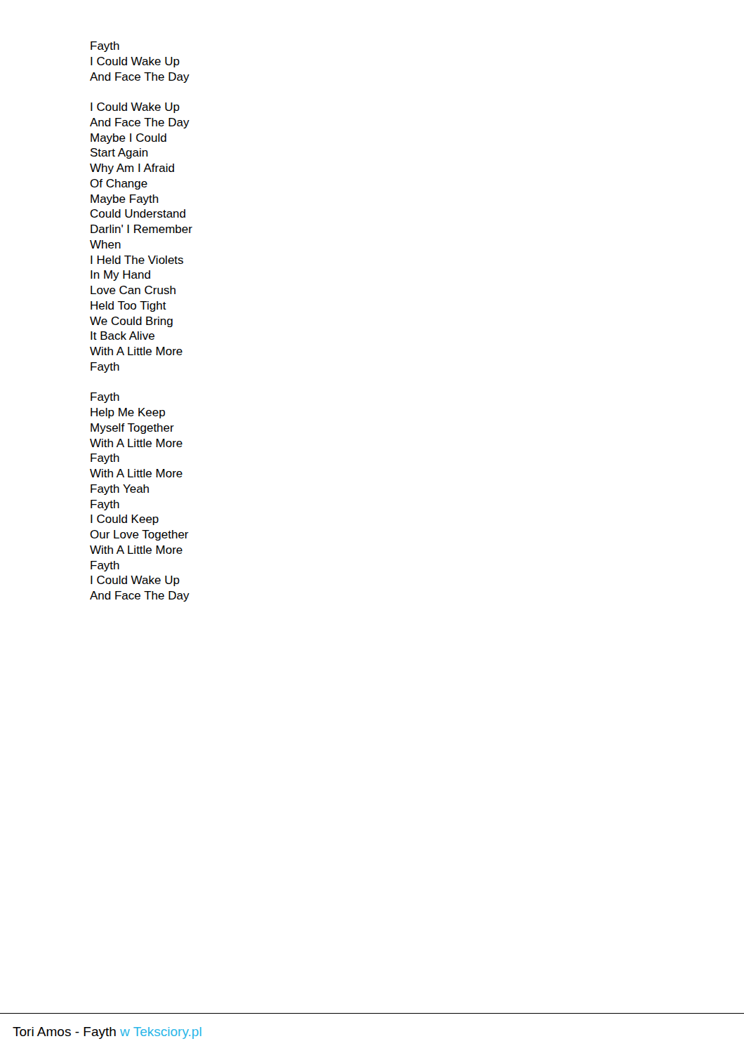Fayth I Could Wake Up And Face The Day I Could Wake Up And Face The Day Maybe I Could Start Again Why Am I Afraid Of Change Maybe Fayth Could Understand Darlin' I Remember When I Held The Violets In My Hand Love Can Crush Held Too Tight We Could Bring It Back Alive With A Little More Fayth Fayth Help Me Keep Myself Together With A Little More Fayth With A Little More Fayth Yeah Fayth I Could Keep Our Love Together With A Little More Fayth I Could Wake Up And Face The Day
Tori Amos - Fayth w Teksciory.pl